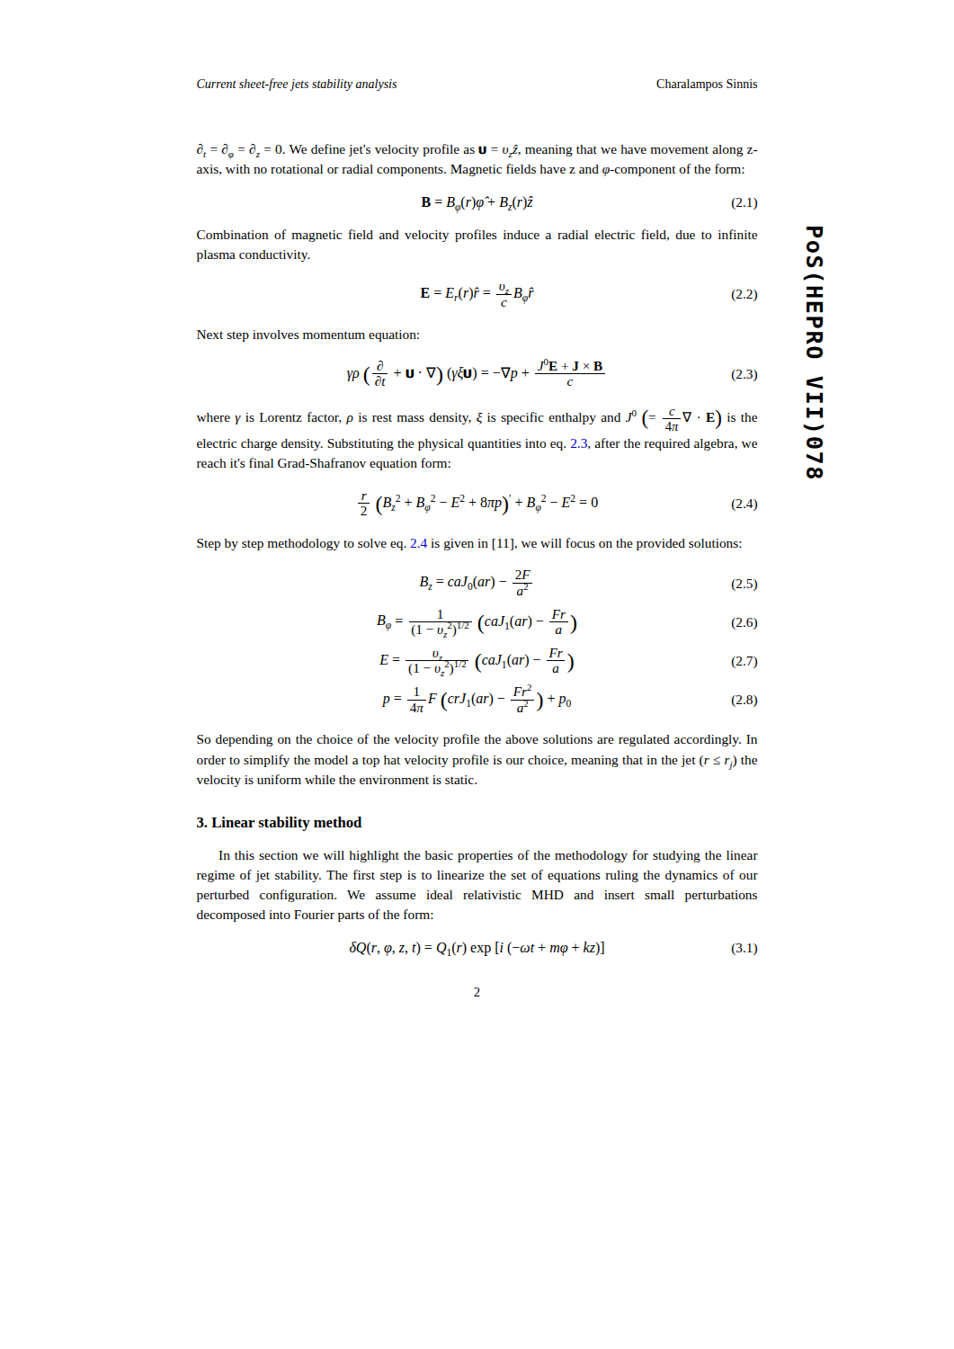Current sheet-free jets stability analysis
Charalampos Sinnis
PoS(HEPRO VII)078
∂t = ∂φ = ∂z = 0. We define jet's velocity profile as 𝛖 = υz ẑ, meaning that we have movement along z-axis, with no rotational or radial components. Magnetic fields have z and φ-component of the form:
B = Bφ(r)φ̂ + Bz(r)ẑ
(2.1)
Combination of magnetic field and velocity profiles induce a radial electric field, due to infinite plasma conductivity.
E = Er(r)r̂ = υz c Bφ r̂
(2.2)
Next step involves momentum equation:
γρ (∂∂t + 𝛖 · ∇) (γξ 𝛖) = −∇p + J0E + J × B c
(2.3)
where γ is Lorentz factor, ρ is rest mass density, ξ is specific enthalpy and J0 (= c 4π∇ · E) is the electric charge density. Substituting the physical quantities into eq. 2.3, after the required algebra, we reach it's final Grad-Shafranov equation form:
r 2 (Bz2 + Bφ2 − E2 + 8πp)′ + Bφ2 − E2 = 0
(2.4)
Step by step methodology to solve eq. 2.4 is given in [11], we will focus on the provided solutions:
Bz = caJ0(ar) − 2F a2
(2.5)
Bφ = 1(1 − υz2)1/2 (caJ1(ar) − Fr a)
(2.6)
E = υz(1 − υz2)1/2 (caJ1(ar) − Fr a)
(2.7)
p = 14π F (crJ1(ar) − Fr2 a2) + p0
(2.8)
So depending on the choice of the velocity profile the above solutions are regulated accordingly. In order to simplify the model a top hat velocity profile is our choice, meaning that in the jet (r ≤ rj) the velocity is uniform while the environment is static.
3. Linear stability method
In this section we will highlight the basic properties of the methodology for studying the linear regime of jet stability. The first step is to linearize the set of equations ruling the dynamics of our perturbed configuration. We assume ideal relativistic MHD and insert small perturbations decomposed into Fourier parts of the form:
δQ(r, φ, z, t) = Q1(r) exp [i (−ωt + mφ + kz)]
(3.1)
2